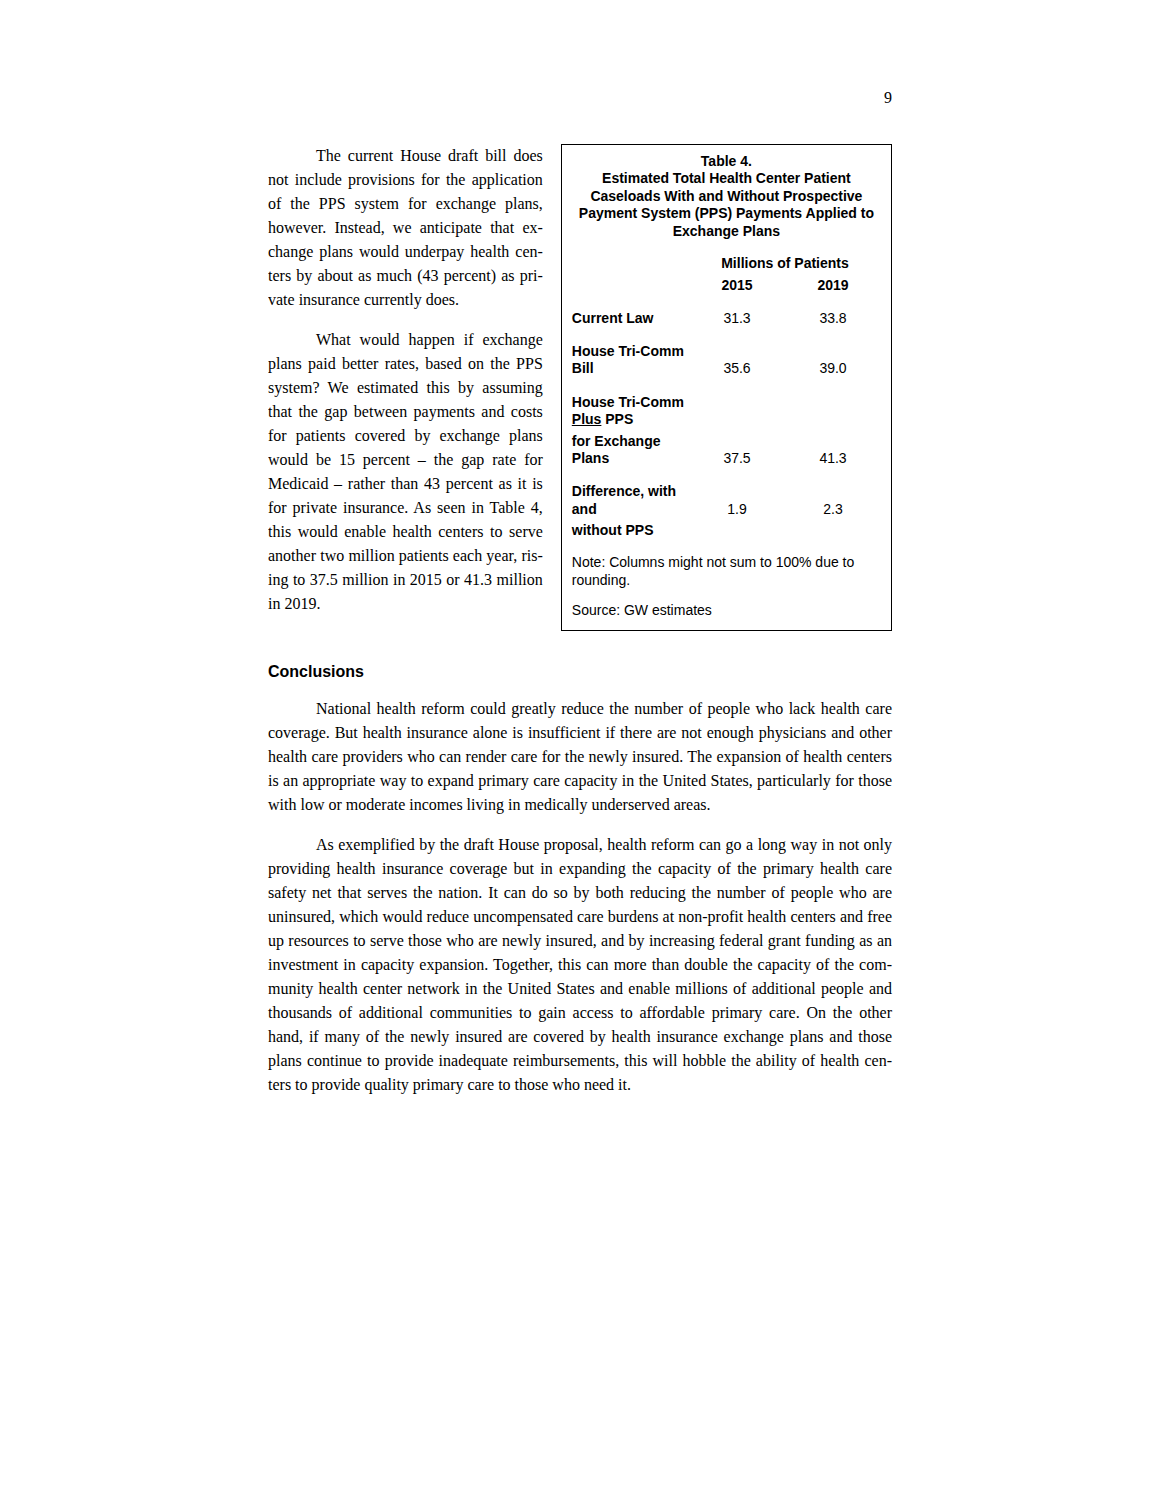9
Table 4.
Estimated Total Health Center Patient Caseloads With and Without Prospective Payment System (PPS) Payments Applied to Exchange Plans
| | Millions of Patients |
| | 2015 | 2019 |
| Current Law | 31.3 | 33.8 |
| House Tri-Comm Bill | 35.6 | 39.0 |
| House Tri-Comm Plus PPS | | |
| for Exchange Plans | 37.5 | 41.3 |
| Difference, with and | 1.9 | 2.3 |
| without PPS | | |
Note: Columns might not sum to 100% due to rounding.
Source: GW estimates
The current House draft bill does not include provisions for the application of the PPS system for exchange plans, however. Instead, we anticipate that exchange plans would underpay health centers by about as much (43 percent) as private insurance currently does.
What would happen if exchange plans paid better rates, based on the PPS system? We estimated this by assuming that the gap between payments and costs for patients covered by exchange plans would be 15 percent – the gap rate for Medicaid – rather than 43 percent as it is for private insurance. As seen in Table 4, this would enable health centers to serve another two million patients each year, rising to 37.5 million in 2015 or 41.3 million in 2019.
Conclusions
National health reform could greatly reduce the number of people who lack health care coverage. But health insurance alone is insufficient if there are not enough physicians and other health care providers who can render care for the newly insured. The expansion of health centers is an appropriate way to expand primary care capacity in the United States, particularly for those with low or moderate incomes living in medically underserved areas.
As exemplified by the draft House proposal, health reform can go a long way in not only providing health insurance coverage but in expanding the capacity of the primary health care safety net that serves the nation. It can do so by both reducing the number of people who are uninsured, which would reduce uncompensated care burdens at non-profit health centers and free up resources to serve those who are newly insured, and by increasing federal grant funding as an investment in capacity expansion. Together, this can more than double the capacity of the community health center network in the United States and enable millions of additional people and thousands of additional communities to gain access to affordable primary care. On the other hand, if many of the newly insured are covered by health insurance exchange plans and those plans continue to provide inadequate reimbursements, this will hobble the ability of health centers to provide quality primary care to those who need it.